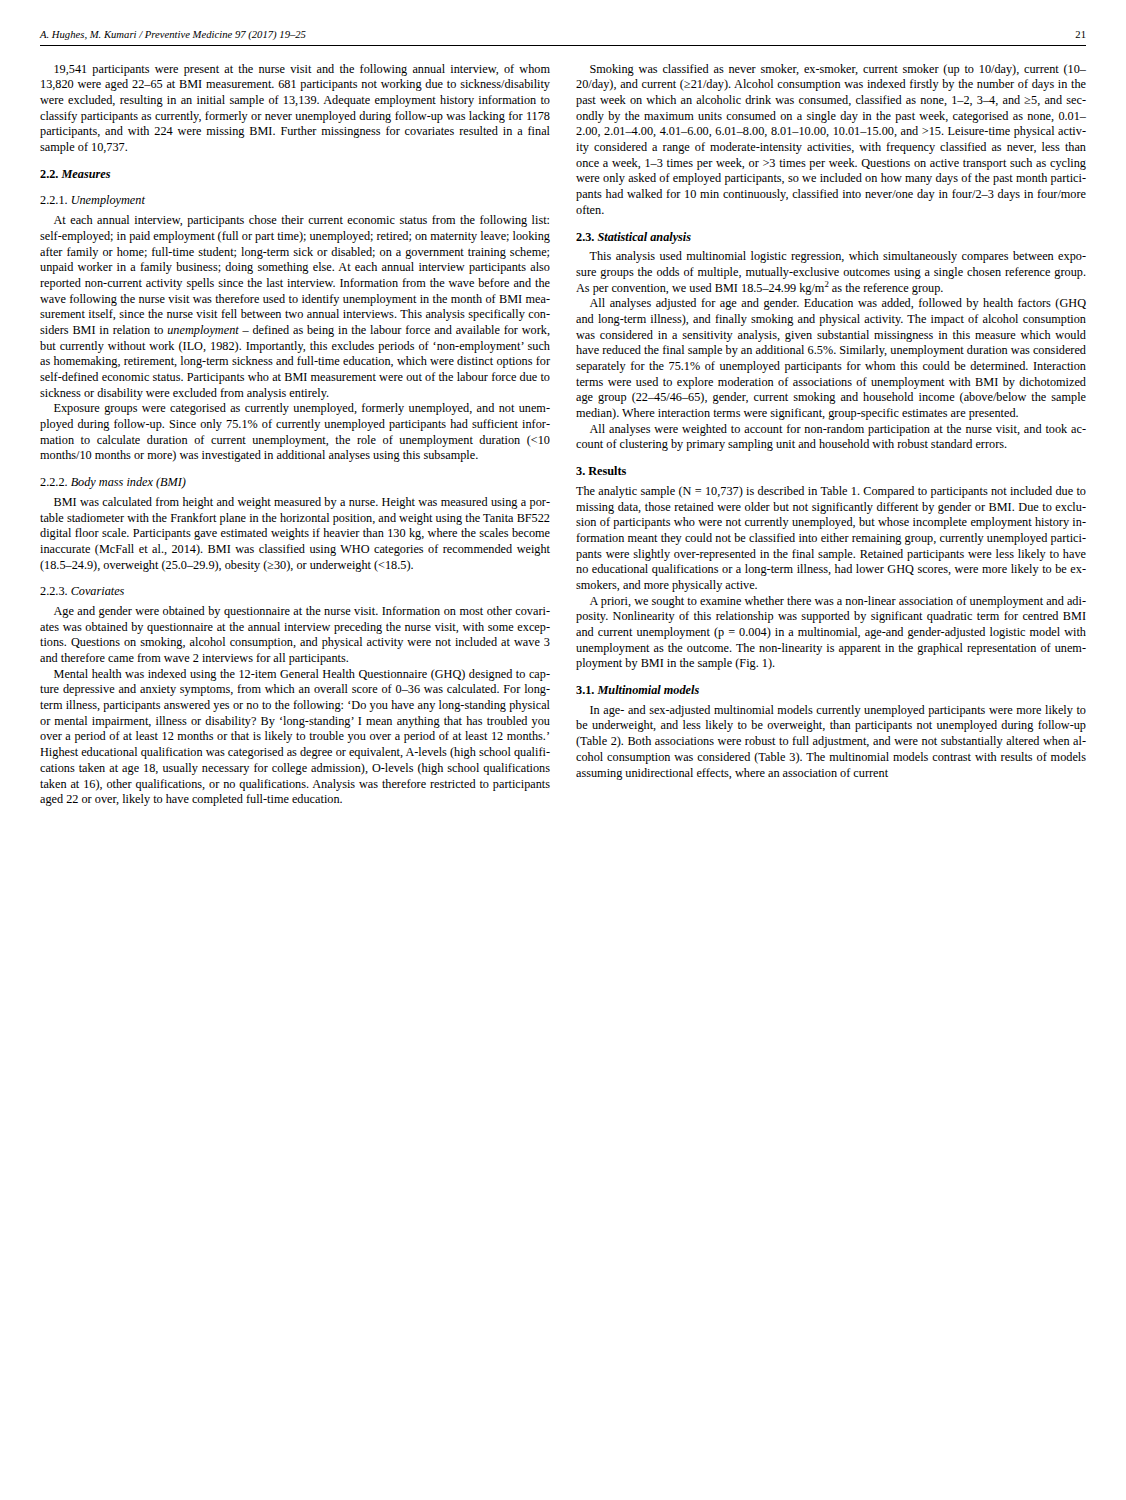A. Hughes, M. Kumari / Preventive Medicine 97 (2017) 19–25 21
19,541 participants were present at the nurse visit and the following annual interview, of whom 13,820 were aged 22–65 at BMI measurement. 681 participants not working due to sickness/disability were excluded, resulting in an initial sample of 13,139. Adequate employment history information to classify participants as currently, formerly or never unemployed during follow-up was lacking for 1178 participants, and with 224 were missing BMI. Further missingness for covariates resulted in a final sample of 10,737.
2.2. Measures
2.2.1. Unemployment
At each annual interview, participants chose their current economic status from the following list: self-employed; in paid employment (full or part time); unemployed; retired; on maternity leave; looking after family or home; full-time student; long-term sick or disabled; on a government training scheme; unpaid worker in a family business; doing something else. At each annual interview participants also reported non-current activity spells since the last interview. Information from the wave before and the wave following the nurse visit was therefore used to identify unemployment in the month of BMI measurement itself, since the nurse visit fell between two annual interviews. This analysis specifically considers BMI in relation to unemployment – defined as being in the labour force and available for work, but currently without work (ILO, 1982). Importantly, this excludes periods of ‘non-employment’ such as homemaking, retirement, long-term sickness and full-time education, which were distinct options for self-defined economic status. Participants who at BMI measurement were out of the labour force due to sickness or disability were excluded from analysis entirely.
Exposure groups were categorised as currently unemployed, formerly unemployed, and not unemployed during follow-up. Since only 75.1% of currently unemployed participants had sufficient information to calculate duration of current unemployment, the role of unemployment duration (<10 months/10 months or more) was investigated in additional analyses using this subsample.
2.2.2. Body mass index (BMI)
BMI was calculated from height and weight measured by a nurse. Height was measured using a portable stadiometer with the Frankfort plane in the horizontal position, and weight using the Tanita BF522 digital floor scale. Participants gave estimated weights if heavier than 130 kg, where the scales become inaccurate (McFall et al., 2014). BMI was classified using WHO categories of recommended weight (18.5–24.9), overweight (25.0–29.9), obesity (≥30), or underweight (<18.5).
2.2.3. Covariates
Age and gender were obtained by questionnaire at the nurse visit. Information on most other covariates was obtained by questionnaire at the annual interview preceding the nurse visit, with some exceptions. Questions on smoking, alcohol consumption, and physical activity were not included at wave 3 and therefore came from wave 2 interviews for all participants.
Mental health was indexed using the 12-item General Health Questionnaire (GHQ) designed to capture depressive and anxiety symptoms, from which an overall score of 0–36 was calculated. For long-term illness, participants answered yes or no to the following: ‘Do you have any long-standing physical or mental impairment, illness or disability? By ‘long-standing’ I mean anything that has troubled you over a period of at least 12 months or that is likely to trouble you over a period of at least 12 months.’ Highest educational qualification was categorised as degree or equivalent, A-levels (high school qualifications taken at age 18, usually necessary for college admission), O-levels (high school qualifications taken at 16), other qualifications, or no qualifications. Analysis was therefore restricted to participants aged 22 or over, likely to have completed full-time education.
Smoking was classified as never smoker, ex-smoker, current smoker (up to 10/day), current (10–20/day), and current (≥21/day). Alcohol consumption was indexed firstly by the number of days in the past week on which an alcoholic drink was consumed, classified as none, 1–2, 3–4, and ≥5, and secondly by the maximum units consumed on a single day in the past week, categorised as none, 0.01–2.00, 2.01–4.00, 4.01–6.00, 6.01–8.00, 8.01–10.00, 10.01–15.00, and >15. Leisure-time physical activity considered a range of moderate-intensity activities, with frequency classified as never, less than once a week, 1–3 times per week, or >3 times per week. Questions on active transport such as cycling were only asked of employed participants, so we included on how many days of the past month participants had walked for 10 min continuously, classified into never/one day in four/2–3 days in four/more often.
2.3. Statistical analysis
This analysis used multinomial logistic regression, which simultaneously compares between exposure groups the odds of multiple, mutually-exclusive outcomes using a single chosen reference group. As per convention, we used BMI 18.5–24.99 kg/m2 as the reference group.
All analyses adjusted for age and gender. Education was added, followed by health factors (GHQ and long-term illness), and finally smoking and physical activity. The impact of alcohol consumption was considered in a sensitivity analysis, given substantial missingness in this measure which would have reduced the final sample by an additional 6.5%. Similarly, unemployment duration was considered separately for the 75.1% of unemployed participants for whom this could be determined. Interaction terms were used to explore moderation of associations of unemployment with BMI by dichotomized age group (22–45/46–65), gender, current smoking and household income (above/below the sample median). Where interaction terms were significant, group-specific estimates are presented.
All analyses were weighted to account for non-random participation at the nurse visit, and took account of clustering by primary sampling unit and household with robust standard errors.
3. Results
The analytic sample (N = 10,737) is described in Table 1. Compared to participants not included due to missing data, those retained were older but not significantly different by gender or BMI. Due to exclusion of participants who were not currently unemployed, but whose incomplete employment history information meant they could not be classified into either remaining group, currently unemployed participants were slightly over-represented in the final sample. Retained participants were less likely to have no educational qualifications or a long-term illness, had lower GHQ scores, were more likely to be ex-smokers, and more physically active.
A priori, we sought to examine whether there was a non-linear association of unemployment and adiposity. Nonlinearity of this relationship was supported by significant quadratic term for centred BMI and current unemployment (p = 0.004) in a multinomial, age-and gender-adjusted logistic model with unemployment as the outcome. The non-linearity is apparent in the graphical representation of unemployment by BMI in the sample (Fig. 1).
3.1. Multinomial models
In age- and sex-adjusted multinomial models currently unemployed participants were more likely to be underweight, and less likely to be overweight, than participants not unemployed during follow-up (Table 2). Both associations were robust to full adjustment, and were not substantially altered when alcohol consumption was considered (Table 3). The multinomial models contrast with results of models assuming unidirectional effects, where an association of current